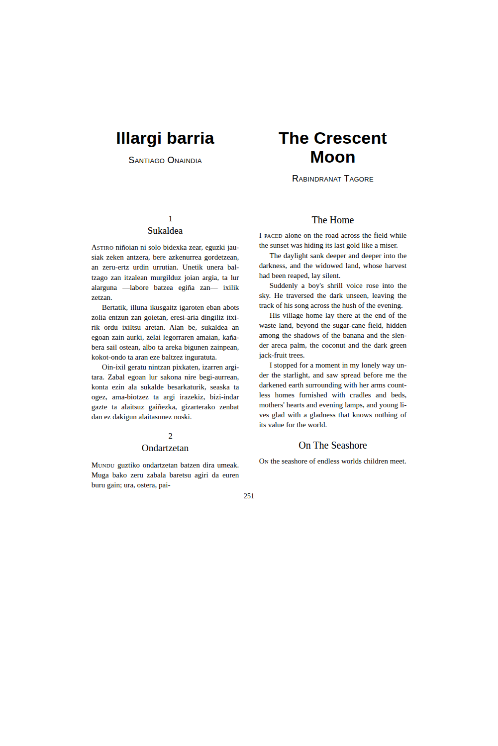Illargi barria
Santiago Onaindia
The Crescent Moon
Rabindranat Tagore
1
Sukaldea
Astiro niñoian ni solo bidexka zear, eguzki jausiak zeken antzera, bere azkenurrea gordetzean, an zeru-ertz urdin urrutian. Unetik unera baltzago zan itzalean murgilduz joian argia, ta lur alarguna —labore batzea egiña zan— ixilik zetzan.
Bertatik, illuna ikusgaitz igaroten eban abots zolia entzun zan goietan, eresi-aria dingiliz itxirik ordu ixiltsu aretan. Alan be, sukaldea an egoan zain aurki, zelai legorraren amaian, kañabera sail ostean, albo ta areka bigunen zainpean, kokot-ondo ta aran eze baltzez inguratuta.
Oin-ixil geratu nintzan pixkaten, izarren argitara. Zabal egoan lur sakona nire begi-aurrean, konta ezin ala sukalde besarkaturik, seaska ta ogez, ama-biotzez ta argi irazekiz, bizi-indar gazte ta alaitsuz gaiñezka, gizarterako zenbat dan ez dakigun alaitasunez noski.
2
Ondartzetan
Mundu guztiko ondartzetan batzen dira umeak. Muga bako zeru zabala baretsu agiri da euren buru gain; ura, ostera, pai-
The Home
I paced alone on the road across the field while the sunset was hiding its last gold like a miser.
The daylight sank deeper and deeper into the darkness, and the widowed land, whose harvest had been reaped, lay silent.
Suddenly a boy's shrill voice rose into the sky. He traversed the dark unseen, leaving the track of his song across the hush of the evening.
His village home lay there at the end of the waste land, beyond the sugar-cane field, hidden among the shadows of the banana and the slender areca palm, the coconut and the dark green jack-fruit trees.
I stopped for a moment in my lonely way under the starlight, and saw spread before me the darkened earth surrounding with her arms countless homes furnished with cradles and beds, mothers' hearts and evening lamps, and young lives glad with a gladness that knows nothing of its value for the world.
On The Seashore
On the seashore of endless worlds children meet.
251